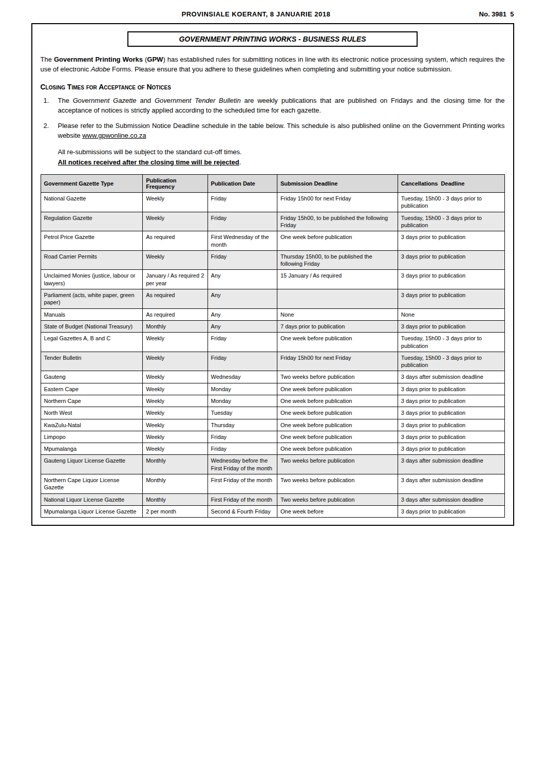PROVINSIALE KOERANT, 8 JANUARIE 2018
No. 3981 5
GOVERNMENT PRINTING WORKS - BUSINESS RULES
The Government Printing Works (GPW) has established rules for submitting notices in line with its electronic notice processing system, which requires the use of electronic Adobe Forms. Please ensure that you adhere to these guidelines when completing and submitting your notice submission.
Closing Times for Acceptance of Notices
The Government Gazette and Government Tender Bulletin are weekly publications that are published on Fridays and the closing time for the acceptance of notices is strictly applied according to the scheduled time for each gazette.
Please refer to the Submission Notice Deadline schedule in the table below. This schedule is also published online on the Government Printing works website www.gpwonline.co.za
All re-submissions will be subject to the standard cut-off times.
All notices received after the closing time will be rejected.
| Government Gazette Type | Publication Frequency | Publication Date | Submission Deadline | Cancellations Deadline |
| --- | --- | --- | --- | --- |
| National Gazette | Weekly | Friday | Friday 15h00 for next Friday | Tuesday, 15h00 - 3 days prior to publication |
| Regulation Gazette | Weekly | Friday | Friday 15h00, to be published the following Friday | Tuesday, 15h00 - 3 days prior to publication |
| Petrol Price Gazette | As required | First Wednesday of the month | One week before publication | 3 days prior to publication |
| Road Carrier Permits | Weekly | Friday | Thursday 15h00, to be published the following Friday | 3 days prior to publication |
| Unclaimed Monies (justice, labour or lawyers) | January / As required 2 per year | Any | 15 January / As required | 3 days prior to publication |
| Parliament (acts, white paper, green paper) | As required | Any | | 3 days prior to publication |
| Manuals | As required | Any | None | None |
| State of Budget (National Treasury) | Monthly | Any | 7 days prior to publication | 3 days prior to publication |
| Legal Gazettes A, B and C | Weekly | Friday | One week before publication | Tuesday, 15h00 - 3 days prior to publication |
| Tender Bulletin | Weekly | Friday | Friday 15h00 for next Friday | Tuesday, 15h00 - 3 days prior to publication |
| Gauteng | Weekly | Wednesday | Two weeks before publication | 3 days after submission deadline |
| Eastern Cape | Weekly | Monday | One week before publication | 3 days prior to publication |
| Northern Cape | Weekly | Monday | One week before publication | 3 days prior to publication |
| North West | Weekly | Tuesday | One week before publication | 3 days prior to publication |
| KwaZulu-Natal | Weekly | Thursday | One week before publication | 3 days prior to publication |
| Limpopo | Weekly | Friday | One week before publication | 3 days prior to publication |
| Mpumalanga | Weekly | Friday | One week before publication | 3 days prior to publication |
| Gauteng Liquor License Gazette | Monthly | Wednesday before the First Friday of the month | Two weeks before publication | 3 days after submission deadline |
| Northern Cape Liquor License Gazette | Monthly | First Friday of the month | Two weeks before publication | 3 days after submission deadline |
| National Liquor License Gazette | Monthly | First Friday of the month | Two weeks before publication | 3 days after submission deadline |
| Mpumalanga Liquor License Gazette | 2 per month | Second & Fourth Friday | One week before | 3 days prior to publication |